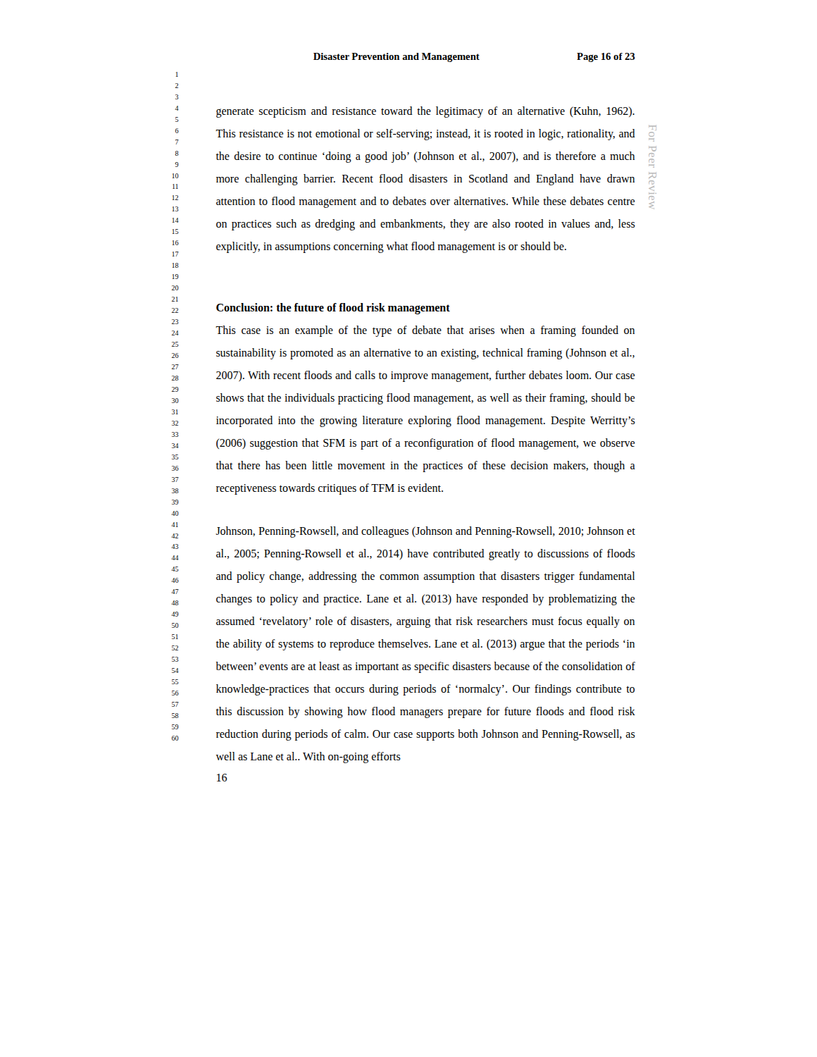1
2
3
4
5
6
7
8
9
10
11
12
13
14
15
16
17
18
19
20
21
22
23
24
25
26
27
28
29
30
31
32
33
34
35
36
37
38
39
40
41
42
43
44
45
46
47
48
49
50
51
52
53
54
55
56
57
58
59
60
Disaster Prevention and Management Page 16 of 23
For Peer Review
generate scepticism and resistance toward the legitimacy of an alternative (Kuhn, 1962). This resistance is not emotional or self-serving; instead, it is rooted in logic, rationality, and the desire to continue ‘doing a good job’ (Johnson et al., 2007), and is therefore a much more challenging barrier. Recent flood disasters in Scotland and England have drawn attention to flood management and to debates over alternatives. While these debates centre on practices such as dredging and embankments, they are also rooted in values and, less explicitly, in assumptions concerning what flood management is or should be.
Conclusion: the future of flood risk management
This case is an example of the type of debate that arises when a framing founded on sustainability is promoted as an alternative to an existing, technical framing (Johnson et al., 2007). With recent floods and calls to improve management, further debates loom. Our case shows that the individuals practicing flood management, as well as their framing, should be incorporated into the growing literature exploring flood management. Despite Werritty’s (2006) suggestion that SFM is part of a reconfiguration of flood management, we observe that there has been little movement in the practices of these decision makers, though a receptiveness towards critiques of TFM is evident.
Johnson, Penning-Rowsell, and colleagues (Johnson and Penning-Rowsell, 2010; Johnson et al., 2005; Penning-Rowsell et al., 2014) have contributed greatly to discussions of floods and policy change, addressing the common assumption that disasters trigger fundamental changes to policy and practice. Lane et al. (2013) have responded by problematizing the assumed ‘revelatory’ role of disasters, arguing that risk researchers must focus equally on the ability of systems to reproduce themselves. Lane et al. (2013) argue that the periods ‘in between’ events are at least as important as specific disasters because of the consolidation of knowledge-practices that occurs during periods of ‘normalcy’. Our findings contribute to this discussion by showing how flood managers prepare for future floods and flood risk reduction during periods of calm. Our case supports both Johnson and Penning-Rowsell, as well as Lane et al.. With on-going efforts
16